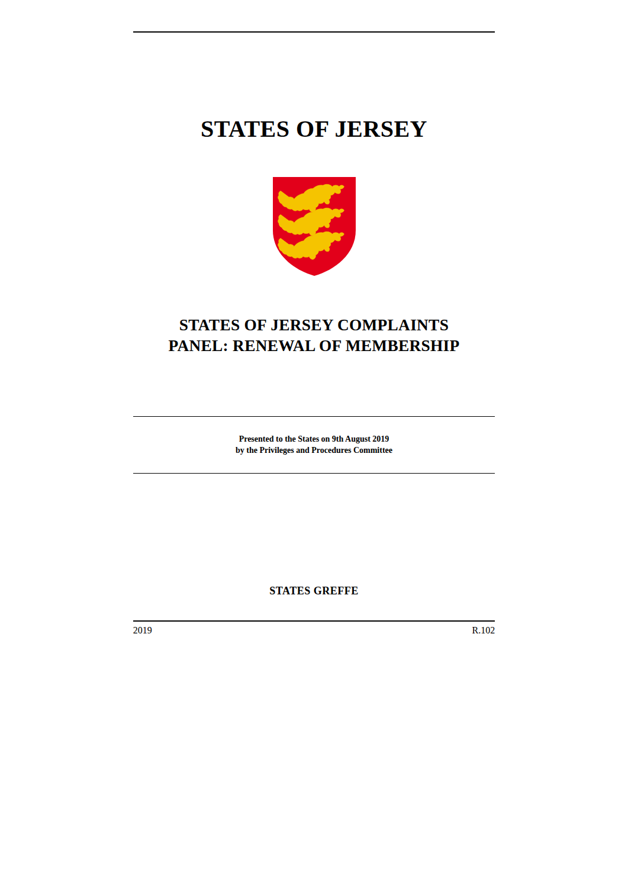STATES OF JERSEY
STATES OF JERSEY COMPLAINTS
PANEL: RENEWAL OF MEMBERSHIP
Presented to the States on 9th August 2019
by the Privileges and Procedures Committee
STATES GREFFE
2019 R.102